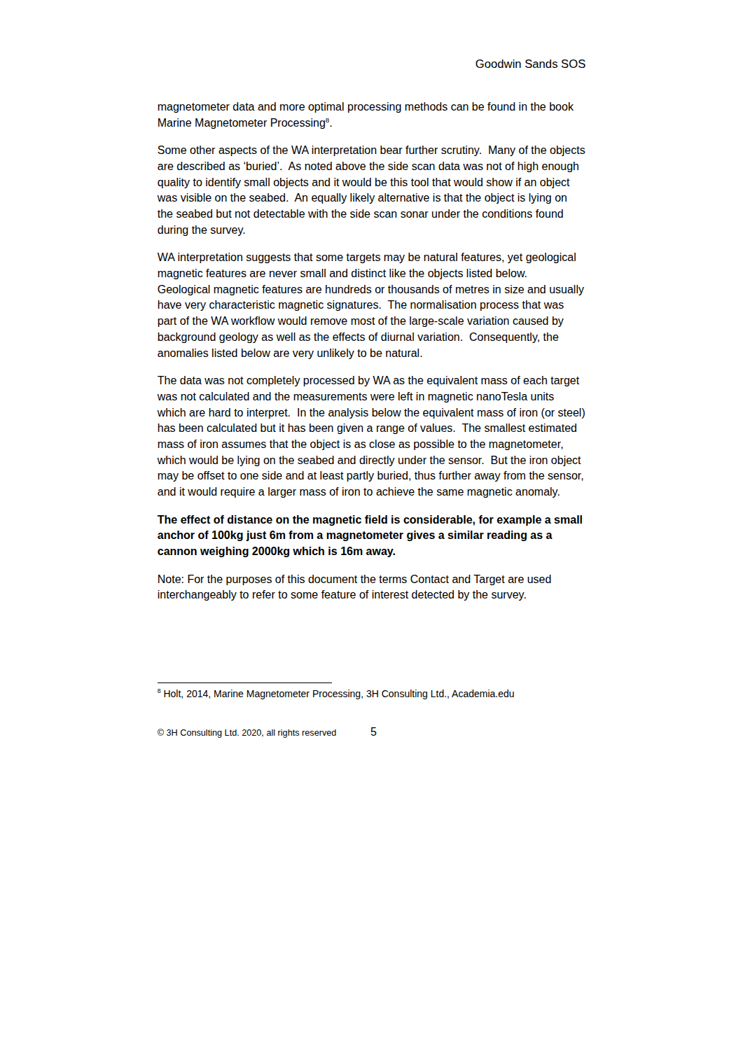Goodwin Sands SOS
magnetometer data and more optimal processing methods can be found in the book Marine Magnetometer Processing8.
Some other aspects of the WA interpretation bear further scrutiny. Many of the objects are described as ‘buried’. As noted above the side scan data was not of high enough quality to identify small objects and it would be this tool that would show if an object was visible on the seabed. An equally likely alternative is that the object is lying on the seabed but not detectable with the side scan sonar under the conditions found during the survey.
WA interpretation suggests that some targets may be natural features, yet geological magnetic features are never small and distinct like the objects listed below. Geological magnetic features are hundreds or thousands of metres in size and usually have very characteristic magnetic signatures. The normalisation process that was part of the WA workflow would remove most of the large-scale variation caused by background geology as well as the effects of diurnal variation. Consequently, the anomalies listed below are very unlikely to be natural.
The data was not completely processed by WA as the equivalent mass of each target was not calculated and the measurements were left in magnetic nanoTesla units which are hard to interpret. In the analysis below the equivalent mass of iron (or steel) has been calculated but it has been given a range of values. The smallest estimated mass of iron assumes that the object is as close as possible to the magnetometer, which would be lying on the seabed and directly under the sensor. But the iron object may be offset to one side and at least partly buried, thus further away from the sensor, and it would require a larger mass of iron to achieve the same magnetic anomaly.
The effect of distance on the magnetic field is considerable, for example a small anchor of 100kg just 6m from a magnetometer gives a similar reading as a cannon weighing 2000kg which is 16m away.
Note: For the purposes of this document the terms Contact and Target are used interchangeably to refer to some feature of interest detected by the survey.
8 Holt, 2014, Marine Magnetometer Processing, 3H Consulting Ltd., Academia.edu
© 3H Consulting Ltd. 2020, all rights reserved 5